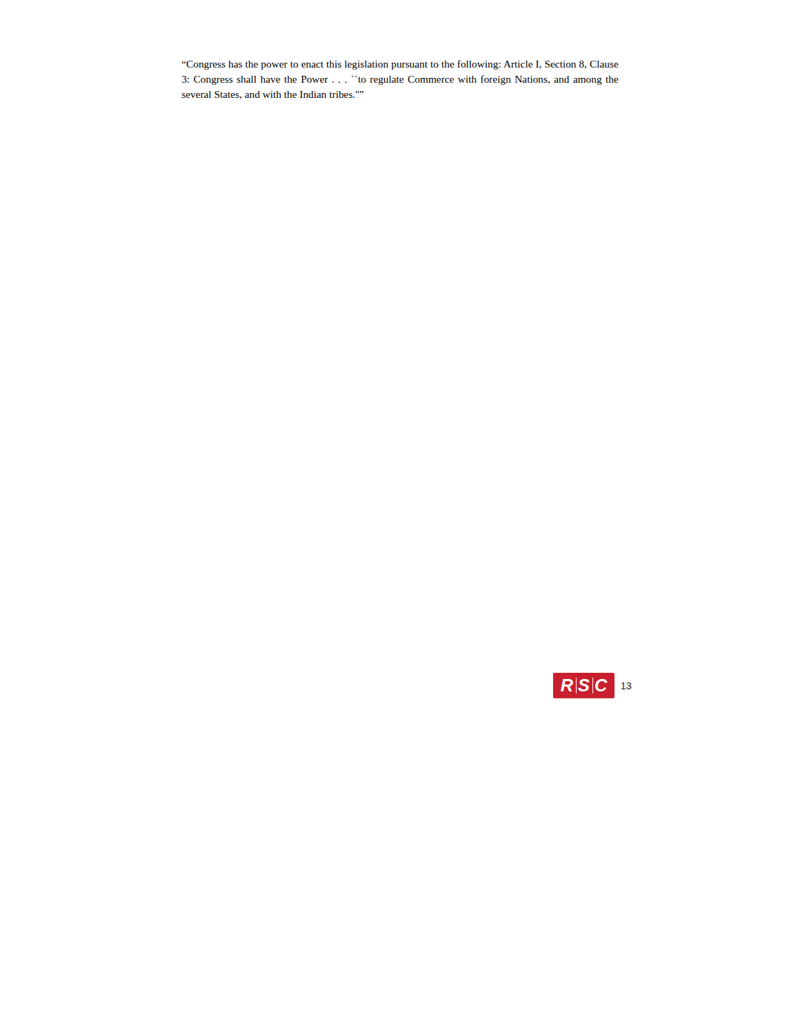“Congress has the power to enact this legislation pursuant to the following: Article I, Section 8, Clause 3: Congress shall have the Power . . . ``to regulate Commerce with foreign Nations, and among the several States, and with the Indian tribes.''”
RSC 13